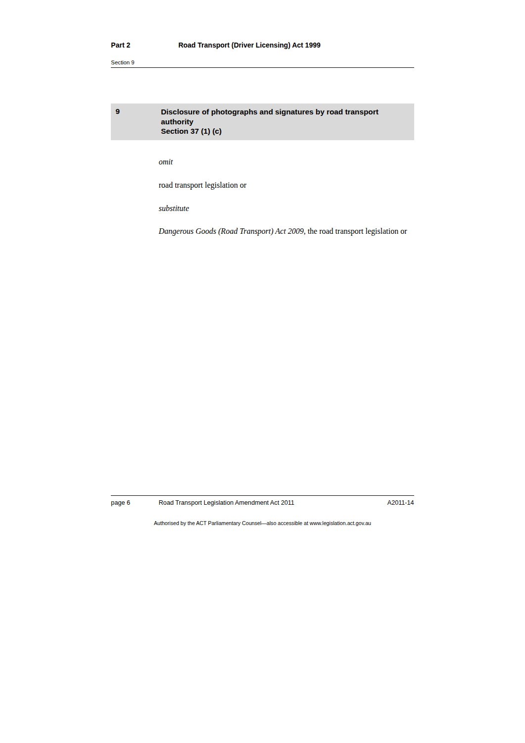Part 2
Road Transport (Driver Licensing) Act 1999
Section 9
9
Disclosure of photographs and signatures by road transport authority
Section 37 (1) (c)
omit
road transport legislation or
substitute
Dangerous Goods (Road Transport) Act 2009, the road transport legislation or
page 6
Road Transport Legislation Amendment Act 2011
A2011-14
Authorised by the ACT Parliamentary Counsel—also accessible at www.legislation.act.gov.au